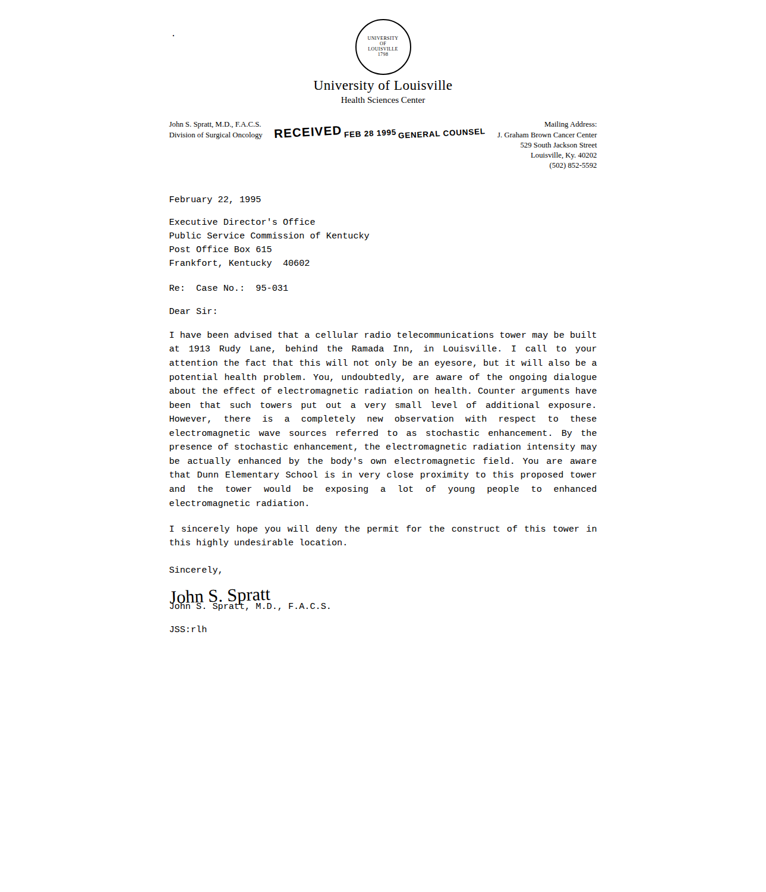.
UNIVERSITY
OF
LOUISVILLE
1798
University of Louisville
Health Sciences Center
John S. Spratt, M.D., F.A.C.S.
Division of Surgical Oncology
RECEIVED
FEB 28 1995
GENERAL COUNSEL
Mailing Address:
J. Graham Brown Cancer Center
529 South Jackson Street
Louisville, Ky. 40202
(502) 852-5592
February 22, 1995
Executive Director's Office
Public Service Commission of Kentucky
Post Office Box 615
Frankfort, Kentucky 40602
Re: Case No.: 95-031
Dear Sir:
I have been advised that a cellular radio telecommunications tower may be built at 1913 Rudy Lane, behind the Ramada Inn, in Louisville. I call to your attention the fact that this will not only be an eyesore, but it will also be a potential health problem. You, undoubtedly, are aware of the ongoing dialogue about the effect of electromagnetic radiation on health. Counter arguments have been that such towers put out a very small level of additional exposure. However, there is a completely new observation with respect to these electromagnetic wave sources referred to as stochastic enhancement. By the presence of stochastic enhancement, the electromagnetic radiation intensity may be actually enhanced by the body's own electromagnetic field. You are aware that Dunn Elementary School is in very close proximity to this proposed tower and the tower would be exposing a lot of young people to enhanced electromagnetic radiation.
I sincerely hope you will deny the permit for the construct of this tower in this highly undesirable location.
Sincerely,
John S. Spratt
John S. Spratt, M.D., F.A.C.S.
JSS:rlh